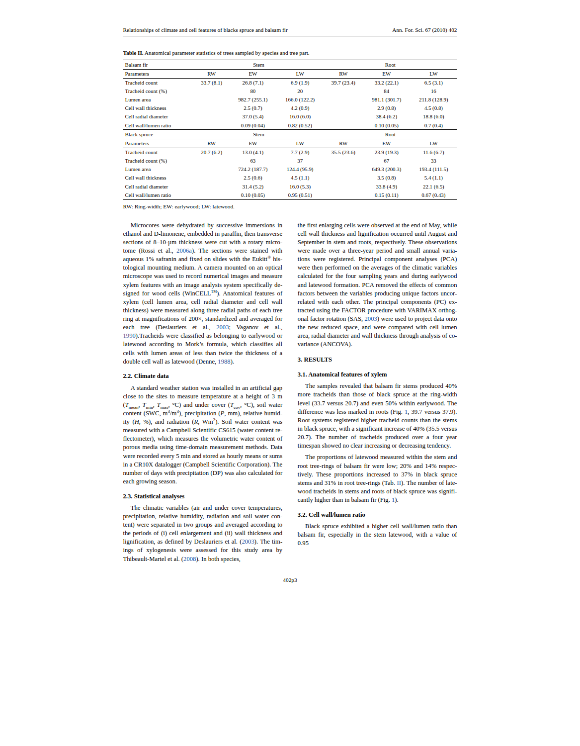Relationships of climate and cell features of blacks spruce and balsam fir
Ann. For. Sci. 67 (2010) 402
Table II. Anatomical parameter statistics of trees sampled by species and tree part.
| Balsam fir | Stem | Root |
| Parameters | RW | EW | LW | RW | EW | LW |
| Tracheid count | 33.7 (8.1) | 26.8 (7.1) | 6.9 (1.9) | 39.7 (23.4) | 33.2 (22.1) | 6.5 (3.1) |
| Tracheid count (%) | | 80 | 20 | | 84 | 16 |
| Lumen area | | 982.7 (255.1) | 166.0 (122.2) | | 981.1 (301.7) | 211.8 (128.9) |
| Cell wall thickness | | 2.5 (0.7) | 4.2 (0.9) | | 2.9 (0.8) | 4.5 (0.8) |
| Cell radial diameter | | 37.0 (5.4) | 16.0 (6.0) | | 38.4 (6.2) | 18.8 (6.0) |
| Cell wall/lumen ratio | | 0.09 (0.04) | 0.82 (0.52) | | 0.10 (0.05) | 0.7 (0.4) |
| Black spruce | Stem | Root |
| Parameters | RW | EW | LW | RW | EW | LW |
| Tracheid count | 20.7 (6.2) | 13.0 (4.1) | 7.7 (2.9) | 35.5 (23.6) | 23.9 (19.3) | 11.6 (6.7) |
| Tracheid count (%) | | 63 | 37 | | 67 | 33 |
| Lumen area | | 724.2 (187.7) | 124.4 (95.9) | | 649.3 (200.3) | 193.4 (111.5) |
| Cell wall thickness | | 2.5 (0.6) | 4.5 (1.1) | | 3.5 (0.8) | 5.4 (1.1) |
| Cell radial diameter | | 31.4 (5.2) | 16.0 (5.3) | | 33.8 (4.9) | 22.1 (6.5) |
| Cell wall/lumen ratio | | 0.10 (0.05) | 0.95 (0.51) | | 0.15 (0.11) | 0.67 (0.43) |
RW: Ring-width; EW: earlywood; LW: latewood.
Microcores were dehydrated by successive immersions in ethanol and D-limonene, embedded in paraffin, then transverse sections of 8–10-µm thickness were cut with a rotary microtome (Rossi et al., 2006a). The sections were stained with aqueous 1% safranin and fixed on slides with the Eukitt® histological mounting medium. A camera mounted on an optical microscope was used to record numerical images and measure xylem features with an image analysis system specifically designed for wood cells (WinCELLTM). Anatomical features of xylem (cell lumen area, cell radial diameter and cell wall thickness) were measured along three radial paths of each tree ring at magnifications of 200×, standardized and averaged for each tree (Deslauriers et al., 2003; Vaganov et al., 1990).Tracheids were classified as belonging to earlywood or latewood according to Mork’s formula, which classifies all cells with lumen areas of less than twice the thickness of a double cell wall as latewood (Denne, 1988).
2.2. Climate data
A standard weather station was installed in an artificial gap close to the sites to measure temperature at a height of 3 m (Tmean, Tmin, Tmax, °C) and under cover (Tcov, °C), soil water content (SWC, m3/m3), precipitation (P, mm), relative humidity (H, %), and radiation (R, Wm2). Soil water content was measured with a Campbell Scientific CS615 (water content reflectometer), which measures the volumetric water content of porous media using time-domain measurement methods. Data were recorded every 5 min and stored as hourly means or sums in a CR10X datalogger (Campbell Scientific Corporation). The number of days with precipitation (DP) was also calculated for each growing season.
2.3. Statistical analyses
The climatic variables (air and under cover temperatures, precipitation, relative humidity, radiation and soil water content) were separated in two groups and averaged according to the periods of (i) cell enlargement and (ii) wall thickness and lignification, as defined by Deslauriers et al. (2003). The timings of xylogenesis were assessed for this study area by Thibeault-Martel et al. (2008). In both species,
the first enlarging cells were observed at the end of May, while cell wall thickness and lignification occurred until August and September in stem and roots, respectively. These observations were made over a three-year period and small annual variations were registered. Principal component analyses (PCA) were then performed on the averages of the climatic variables calculated for the four sampling years and during earlywood and latewood formation. PCA removed the effects of common factors between the variables producing unique factors uncorrelated with each other. The principal components (PC) extracted using the FACTOR procedure with VARIMAX orthogonal factor rotation (SAS, 2003) were used to project data onto the new reduced space, and were compared with cell lumen area, radial diameter and wall thickness through analysis of covariance (ANCOVA).
3. RESULTS
3.1. Anatomical features of xylem
The samples revealed that balsam fir stems produced 40% more tracheids than those of black spruce at the ring-width level (33.7 versus 20.7) and even 50% within earlywood. The difference was less marked in roots (Fig. 1, 39.7 versus 37.9). Root systems registered higher tracheid counts than the stems in black spruce, with a significant increase of 40% (35.5 versus 20.7). The number of tracheids produced over a four year timespan showed no clear increasing or decreasing tendency.
The proportions of latewood measured within the stem and root tree-rings of balsam fir were low; 20% and 14% respectively. These proportions increased to 37% in black spruce stems and 31% in root tree-rings (Tab. II). The number of latewood tracheids in stems and roots of black spruce was significantly higher than in balsam fir (Fig. 1).
3.2. Cell wall/lumen ratio
Black spruce exhibited a higher cell wall/lumen ratio than balsam fir, especially in the stem latewood, with a value of 0.95
402p3